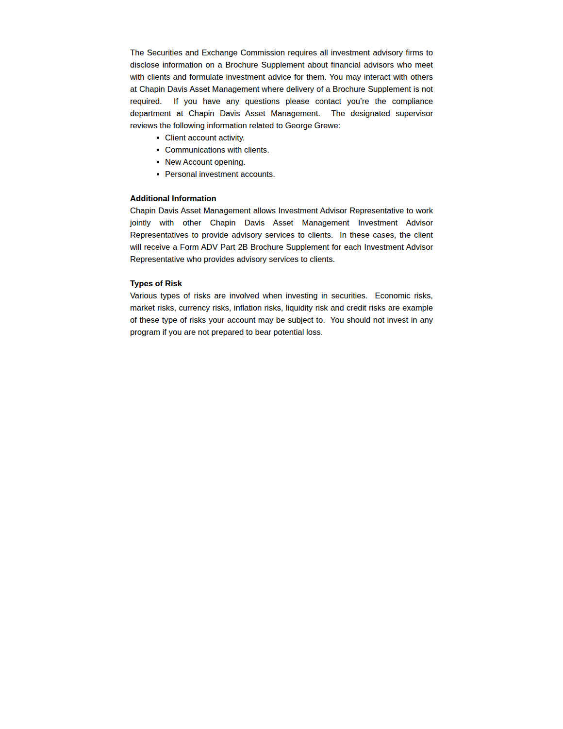The Securities and Exchange Commission requires all investment advisory firms to disclose information on a Brochure Supplement about financial advisors who meet with clients and formulate investment advice for them. You may interact with others at Chapin Davis Asset Management where delivery of a Brochure Supplement is not required. If you have any questions please contact you’re the compliance department at Chapin Davis Asset Management. The designated supervisor reviews the following information related to George Grewe:
Client account activity.
Communications with clients.
New Account opening.
Personal investment accounts.
Additional Information
Chapin Davis Asset Management allows Investment Advisor Representative to work jointly with other Chapin Davis Asset Management Investment Advisor Representatives to provide advisory services to clients. In these cases, the client will receive a Form ADV Part 2B Brochure Supplement for each Investment Advisor Representative who provides advisory services to clients.
Types of Risk
Various types of risks are involved when investing in securities. Economic risks, market risks, currency risks, inflation risks, liquidity risk and credit risks are example of these type of risks your account may be subject to. You should not invest in any program if you are not prepared to bear potential loss.